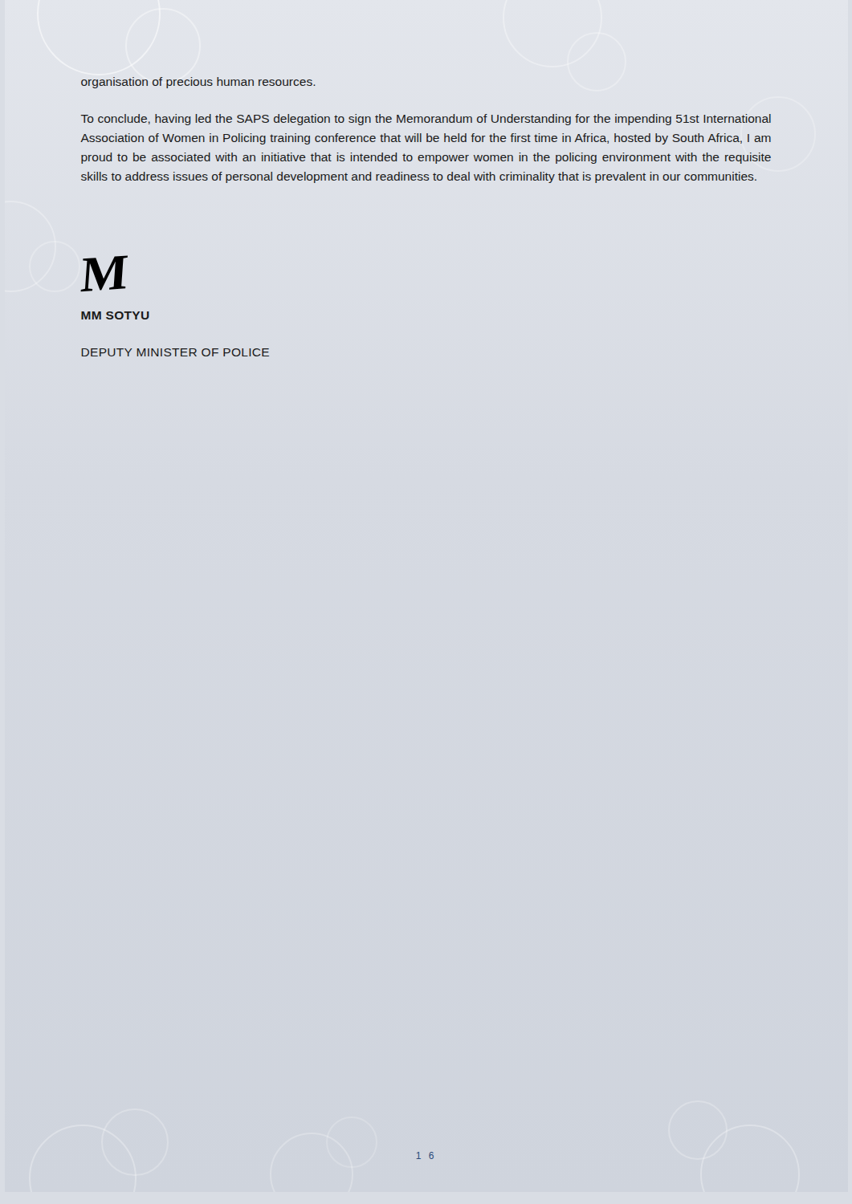organisation of precious human resources.
To conclude, having led the SAPS delegation to sign the Memorandum of Understanding for the impending 51st International Association of Women in Policing training conference that will be held for the first time in Africa, hosted by South Africa, I am proud to be associated with an initiative that is intended to empower women in the policing environment with the requisite skills to address issues of personal development and readiness to deal with criminality that is prevalent in our communities.
M    
MM SOTYU
DEPUTY MINISTER OF POLICE
1 6